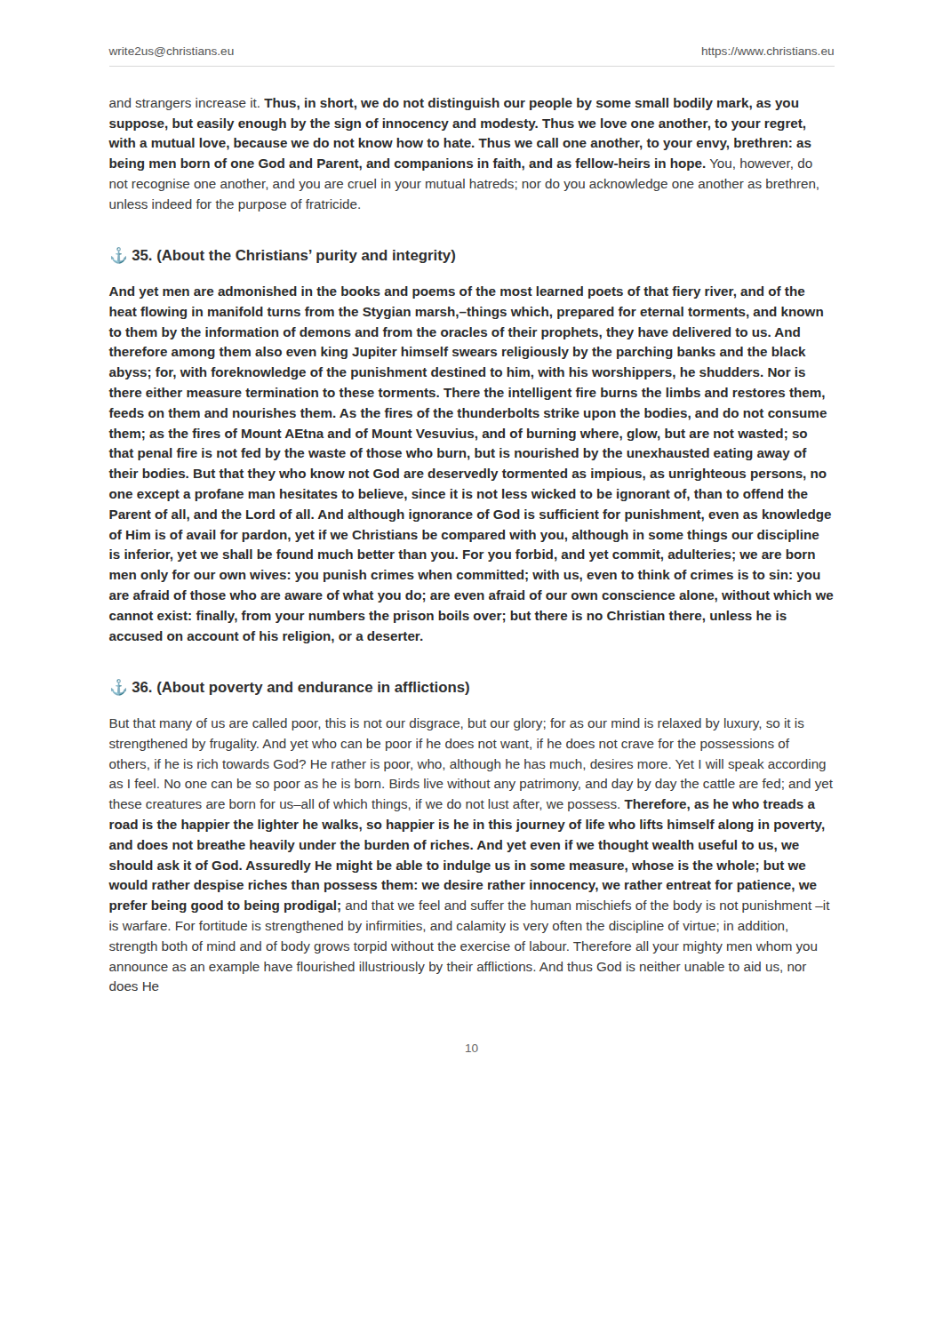write2us@christians.eu https://www.christians.eu
and strangers increase it. Thus, in short, we do not distinguish our people by some small bodily mark, as you suppose, but easily enough by the sign of innocency and modesty. Thus we love one another, to your regret, with a mutual love, because we do not know how to hate. Thus we call one another, to your envy, brethren: as being men born of one God and Parent, and companions in faith, and as fellow-heirs in hope. You, however, do not recognise one another, and you are cruel in your mutual hatreds; nor do you acknowledge one another as brethren, unless indeed for the purpose of fratricide.
⚓ 35. (About the Christians’ purity and integrity)
And yet men are admonished in the books and poems of the most learned poets of that fiery river, and of the heat flowing in manifold turns from the Stygian marsh,–things which, prepared for eternal torments, and known to them by the information of demons and from the oracles of their prophets, they have delivered to us. And therefore among them also even king Jupiter himself swears religiously by the parching banks and the black abyss; for, with foreknowledge of the punishment destined to him, with his worshippers, he shudders. Nor is there either measure termination to these torments. There the intelligent fire burns the limbs and restores them, feeds on them and nourishes them. As the fires of the thunderbolts strike upon the bodies, and do not consume them; as the fires of Mount AEtna and of Mount Vesuvius, and of burning where, glow, but are not wasted; so that penal fire is not fed by the waste of those who burn, but is nourished by the unexhausted eating away of their bodies. But that they who know not God are deservedly tormented as impious, as unrighteous persons, no one except a profane man hesitates to believe, since it is not less wicked to be ignorant of, than to offend the Parent of all, and the Lord of all. And although ignorance of God is sufficient for punishment, even as knowledge of Him is of avail for pardon, yet if we Christians be compared with you, although in some things our discipline is inferior, yet we shall be found much better than you. For you forbid, and yet commit, adulteries; we are born men only for our own wives: you punish crimes when committed; with us, even to think of crimes is to sin: you are afraid of those who are aware of what you do; are even afraid of our own conscience alone, without which we cannot exist: finally, from your numbers the prison boils over; but there is no Christian there, unless he is accused on account of his religion, or a deserter.
⚓ 36. (About poverty and endurance in afflictions)
But that many of us are called poor, this is not our disgrace, but our glory; for as our mind is relaxed by luxury, so it is strengthened by frugality. And yet who can be poor if he does not want, if he does not crave for the possessions of others, if he is rich towards God? He rather is poor, who, although he has much, desires more. Yet I will speak according as I feel. No one can be so poor as he is born. Birds live without any patrimony, and day by day the cattle are fed; and yet these creatures are born for us–all of which things, if we do not lust after, we possess. Therefore, as he who treads a road is the happier the lighter he walks, so happier is he in this journey of life who lifts himself along in poverty, and does not breathe heavily under the burden of riches. And yet even if we thought wealth useful to us, we should ask it of God. Assuredly He might be able to indulge us in some measure, whose is the whole; but we would rather despise riches than possess them: we desire rather innocency, we rather entreat for patience, we prefer being good to being prodigal; and that we feel and suffer the human mischiefs of the body is not punishment –it is warfare. For fortitude is strengthened by infirmities, and calamity is very often the discipline of virtue; in addition, strength both of mind and of body grows torpid without the exercise of labour. Therefore all your mighty men whom you announce as an example have flourished illustriously by their afflictions. And thus God is neither unable to aid us, nor does He
10